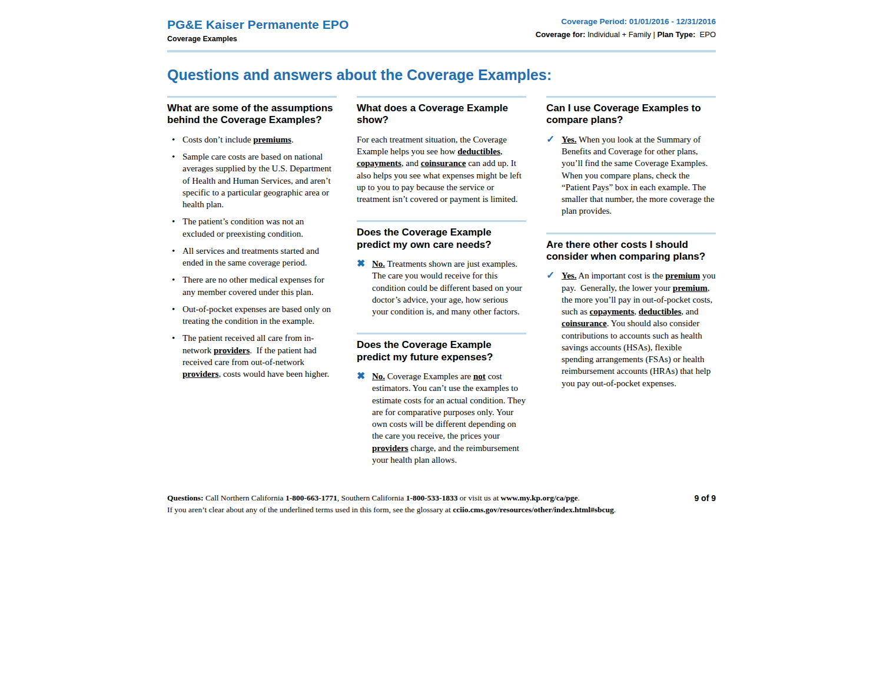PG&E Kaiser Permanente EPO
Coverage Examples
Coverage Period: 01/01/2016 - 12/31/2016
Coverage for: Individual + Family | Plan Type: EPO
Questions and answers about the Coverage Examples:
What are some of the assumptions behind the Coverage Examples?
Costs don’t include premiums.
Sample care costs are based on national averages supplied by the U.S. Department of Health and Human Services, and aren’t specific to a particular geographic area or health plan.
The patient’s condition was not an excluded or preexisting condition.
All services and treatments started and ended in the same coverage period.
There are no other medical expenses for any member covered under this plan.
Out-of-pocket expenses are based only on treating the condition in the example.
The patient received all care from in-network providers. If the patient had received care from out-of-network providers, costs would have been higher.
What does a Coverage Example show?
For each treatment situation, the Coverage Example helps you see how deductibles, copayments, and coinsurance can add up. It also helps you see what expenses might be left up to you to pay because the service or treatment isn’t covered or payment is limited.
Does the Coverage Example predict my own care needs?
✖ No. Treatments shown are just examples. The care you would receive for this condition could be different based on your doctor’s advice, your age, how serious your condition is, and many other factors.
Does the Coverage Example predict my future expenses?
✖ No. Coverage Examples are not cost estimators. You can’t use the examples to estimate costs for an actual condition. They are for comparative purposes only. Your own costs will be different depending on the care you receive, the prices your providers charge, and the reimbursement your health plan allows.
Can I use Coverage Examples to compare plans?
✓ Yes. When you look at the Summary of Benefits and Coverage for other plans, you’ll find the same Coverage Examples. When you compare plans, check the “Patient Pays” box in each example. The smaller that number, the more coverage the plan provides.
Are there other costs I should consider when comparing plans?
✓ Yes. An important cost is the premium you pay. Generally, the lower your premium, the more you’ll pay in out-of-pocket costs, such as copayments, deductibles, and coinsurance. You should also consider contributions to accounts such as health savings accounts (HSAs), flexible spending arrangements (FSAs) or health reimbursement accounts (HRAs) that help you pay out-of-pocket expenses.
Questions: Call Northern California 1-800-663-1771, Southern California 1-800-533-1833 or visit us at www.my.kp.org/ca/pge.
If you aren’t clear about any of the underlined terms used in this form, see the glossary at cciio.cms.gov/resources/other/index.html#sbcug.
9 of 9